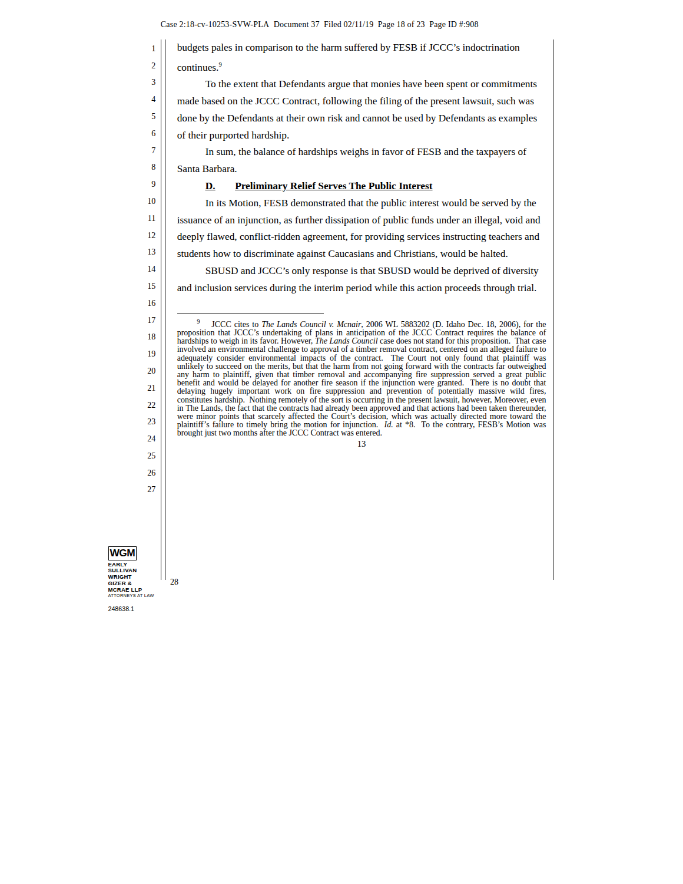Case 2:18-cv-10253-SVW-PLA Document 37 Filed 02/11/19 Page 18 of 23 Page ID #:908
1
2
3
4
5
6
7
8
9
10
11
12
13
14
15
16
17
18
19
20
21
22
23
24
25
26
27
budgets pales in comparison to the harm suffered by FESB if JCCC’s indoctrination continues.9
To the extent that Defendants argue that monies have been spent or commitments made based on the JCCC Contract, following the filing of the present lawsuit, such was done by the Defendants at their own risk and cannot be used by Defendants as examples of their purported hardship.
In sum, the balance of hardships weighs in favor of FESB and the taxpayers of Santa Barbara.
D. Preliminary Relief Serves The Public Interest
In its Motion, FESB demonstrated that the public interest would be served by the issuance of an injunction, as further dissipation of public funds under an illegal, void and deeply flawed, conflict-ridden agreement, for providing services instructing teachers and students how to discriminate against Caucasians and Christians, would be halted.
SBUSD and JCCC’s only response is that SBUSD would be deprived of diversity and inclusion services during the interim period while this action proceeds through trial.
9 JCCC cites to The Lands Council v. Mcnair, 2006 WL 5883202 (D. Idaho Dec. 18, 2006), for the proposition that JCCC’s undertaking of plans in anticipation of the JCCC Contract requires the balance of hardships to weigh in its favor. However, The Lands Council case does not stand for this proposition. That case involved an environmental challenge to approval of a timber removal contract, centered on an alleged failure to adequately consider environmental impacts of the contract. The Court not only found that plaintiff was unlikely to succeed on the merits, but that the harm from not going forward with the contracts far outweighed any harm to plaintiff, given that timber removal and accompanying fire suppression served a great public benefit and would be delayed for another fire season if the injunction were granted. There is no doubt that delaying hugely important work on fire suppression and prevention of potentially massive wild fires, constitutes hardship. Nothing remotely of the sort is occurring in the present lawsuit, however, Moreover, even in The Lands, the fact that the contracts had already been approved and that actions had been taken thereunder, were minor points that scarcely affected the Court’s decision, which was actually directed more toward the plaintiff’s failure to timely bring the motion for injunction. Id. at *8. To the contrary, FESB’s Motion was brought just two months after the JCCC Contract was entered.
13
28
WGM
Early
Sullivan
Wright
Gizer &
McRae LLP
ATTORNEYS AT LAW
248638.1